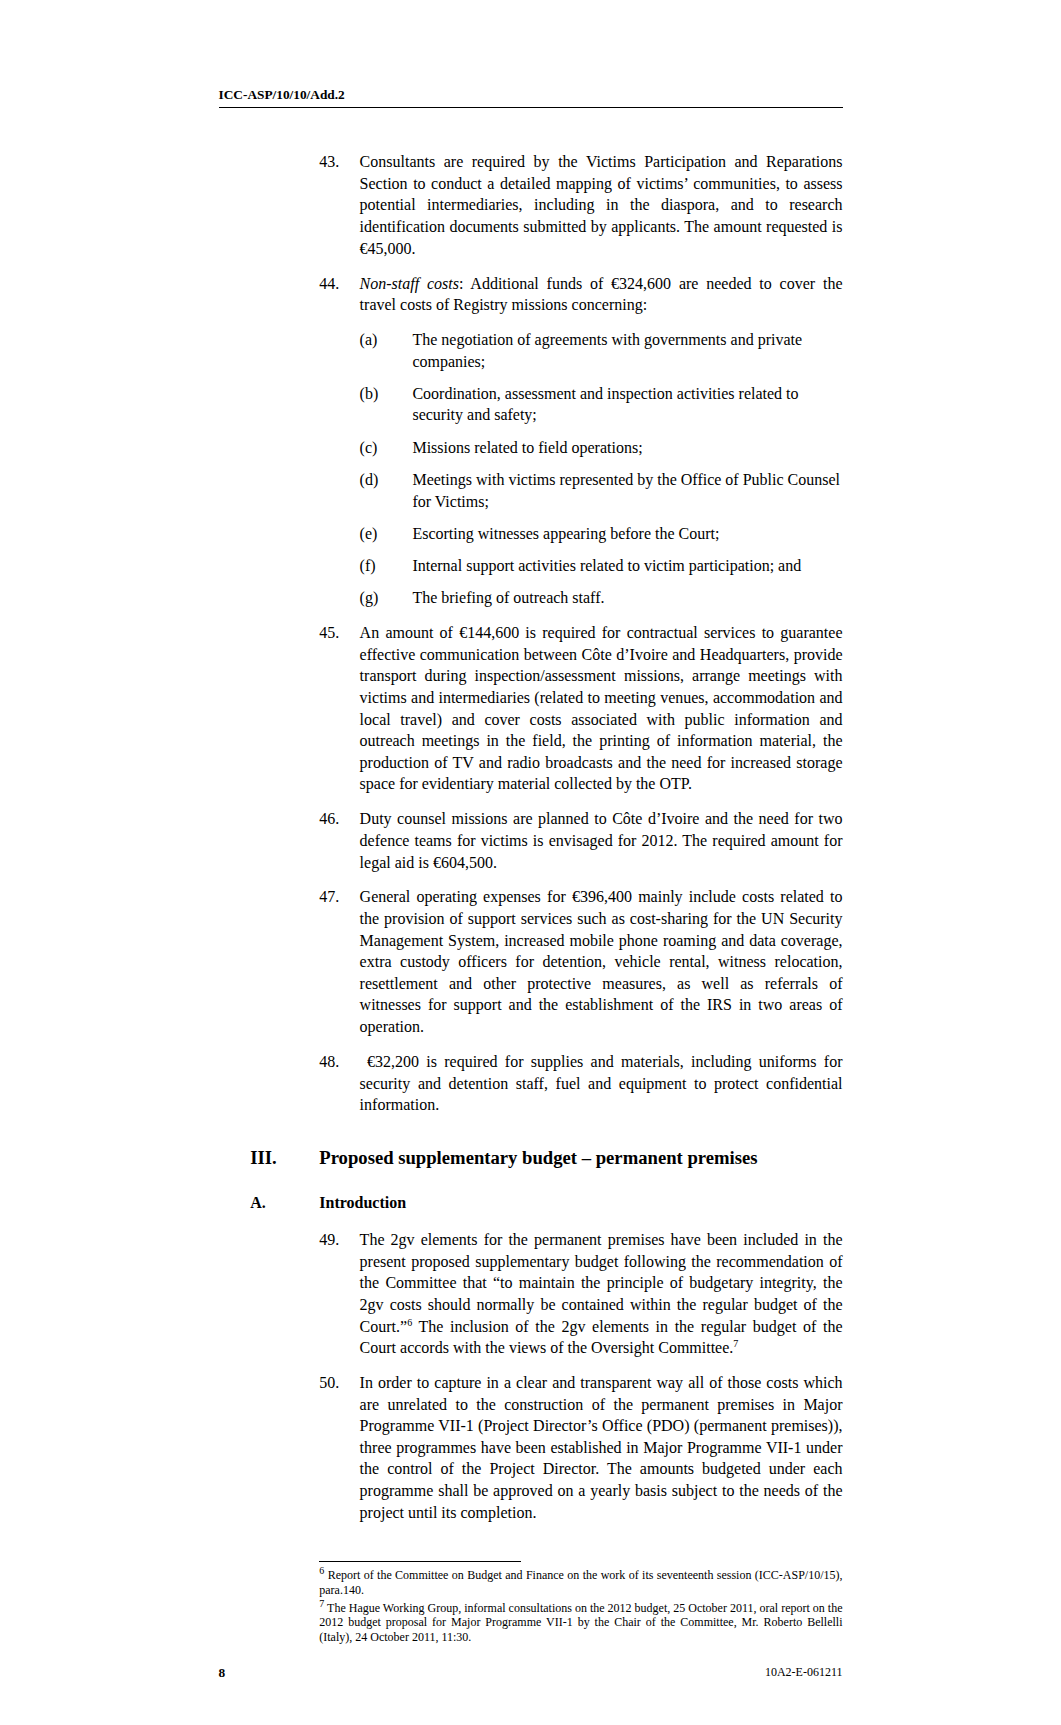ICC-ASP/10/10/Add.2
43.
Consultants are required by the Victims Participation and Reparations Section to conduct a detailed mapping of victims’ communities, to assess potential intermediaries, including in the diaspora, and to research identification documents submitted by applicants. The amount requested is €45,000.
44.
Non-staff costs: Additional funds of €324,600 are needed to cover the travel costs of Registry missions concerning:
(a)
The negotiation of agreements with governments and private companies;
(b)
Coordination, assessment and inspection activities related to security and safety;
(c)
Missions related to field operations;
(d)
Meetings with victims represented by the Office of Public Counsel for Victims;
(e)
Escorting witnesses appearing before the Court;
(f)
Internal support activities related to victim participation; and
(g)
The briefing of outreach staff.
45.
An amount of €144,600 is required for contractual services to guarantee effective communication between Côte d’Ivoire and Headquarters, provide transport during inspection/assessment missions, arrange meetings with victims and intermediaries (related to meeting venues, accommodation and local travel) and cover costs associated with public information and outreach meetings in the field, the printing of information material, the production of TV and radio broadcasts and the need for increased storage space for evidentiary material collected by the OTP.
46.
Duty counsel missions are planned to Côte d’Ivoire and the need for two defence teams for victims is envisaged for 2012. The required amount for legal aid is €604,500.
47.
General operating expenses for €396,400 mainly include costs related to the provision of support services such as cost-sharing for the UN Security Management System, increased mobile phone roaming and data coverage, extra custody officers for detention, vehicle rental, witness relocation, resettlement and other protective measures, as well as referrals of witnesses for support and the establishment of the IRS in two areas of operation.
48.
€32,200 is required for supplies and materials, including uniforms for security and detention staff, fuel and equipment to protect confidential information.
III. Proposed supplementary budget – permanent premises
A. Introduction
49.
The 2gv elements for the permanent premises have been included in the present proposed supplementary budget following the recommendation of the Committee that “to maintain the principle of budgetary integrity, the 2gv costs should normally be contained within the regular budget of the Court.”6 The inclusion of the 2gv elements in the regular budget of the Court accords with the views of the Oversight Committee.7
50.
In order to capture in a clear and transparent way all of those costs which are unrelated to the construction of the permanent premises in Major Programme VII-1 (Project Director’s Office (PDO) (permanent premises)), three programmes have been established in Major Programme VII-1 under the control of the Project Director. The amounts budgeted under each programme shall be approved on a yearly basis subject to the needs of the project until its completion.
6 Report of the Committee on Budget and Finance on the work of its seventeenth session (ICC-ASP/10/15), para.140.
7 The Hague Working Group, informal consultations on the 2012 budget, 25 October 2011, oral report on the 2012 budget proposal for Major Programme VII-1 by the Chair of the Committee, Mr. Roberto Bellelli (Italy), 24 October 2011, 11:30.
8
10A2-E-061211